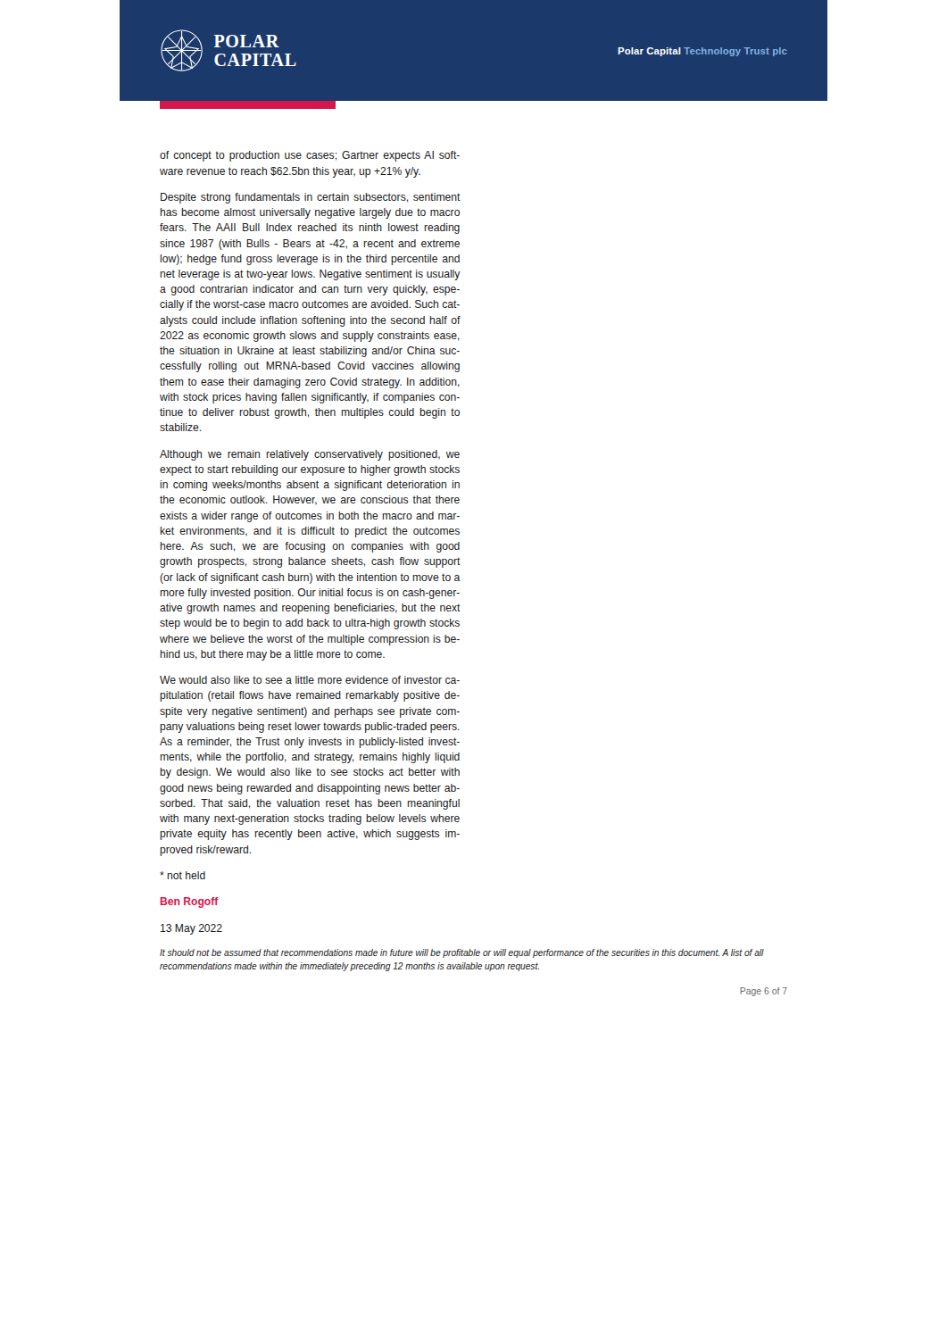POLAR
CAPITAL
Polar Capital Technology Trust plc
of concept to production use cases; Gartner expects AI software revenue to reach $62.5bn this year, up +21% y/y.
Despite strong fundamentals in certain subsectors, sentiment has become almost universally negative largely due to macro fears. The AAII Bull Index reached its ninth lowest reading since 1987 (with Bulls - Bears at -42, a recent and extreme low); hedge fund gross leverage is in the third percentile and net leverage is at two-year lows. Negative sentiment is usually a good contrarian indicator and can turn very quickly, especially if the worst-case macro outcomes are avoided. Such catalysts could include inflation softening into the second half of 2022 as economic growth slows and supply constraints ease, the situation in Ukraine at least stabilizing and/or China successfully rolling out MRNA-based Covid vaccines allowing them to ease their damaging zero Covid strategy. In addition, with stock prices having fallen significantly, if companies continue to deliver robust growth, then multiples could begin to stabilize.
Although we remain relatively conservatively positioned, we expect to start rebuilding our exposure to higher growth stocks in coming weeks/months absent a significant deterioration in the economic outlook. However, we are conscious that there exists a wider range of outcomes in both the macro and market environments, and it is difficult to predict the outcomes here. As such, we are focusing on companies with good growth prospects, strong balance sheets, cash flow support (or lack of significant cash burn) with the intention to move to a more fully invested position. Our initial focus is on cash-generative growth names and reopening beneficiaries, but the next step would be to begin to add back to ultra-high growth stocks where we believe the worst of the multiple compression is behind us, but there may be a little more to come.
We would also like to see a little more evidence of investor capitulation (retail flows have remained remarkably positive despite very negative sentiment) and perhaps see private company valuations being reset lower towards public-traded peers. As a reminder, the Trust only invests in publicly-listed investments, while the portfolio, and strategy, remains highly liquid by design. We would also like to see stocks act better with good news being rewarded and disappointing news better absorbed. That said, the valuation reset has been meaningful with many next-generation stocks trading below levels where private equity has recently been active, which suggests improved risk/reward.
* not held
Ben Rogoff
13 May 2022
It should not be assumed that recommendations made in future will be profitable or will equal performance of the securities in this document. A list of all recommendations made within the immediately preceding 12 months is available upon request.
Page 6 of 7